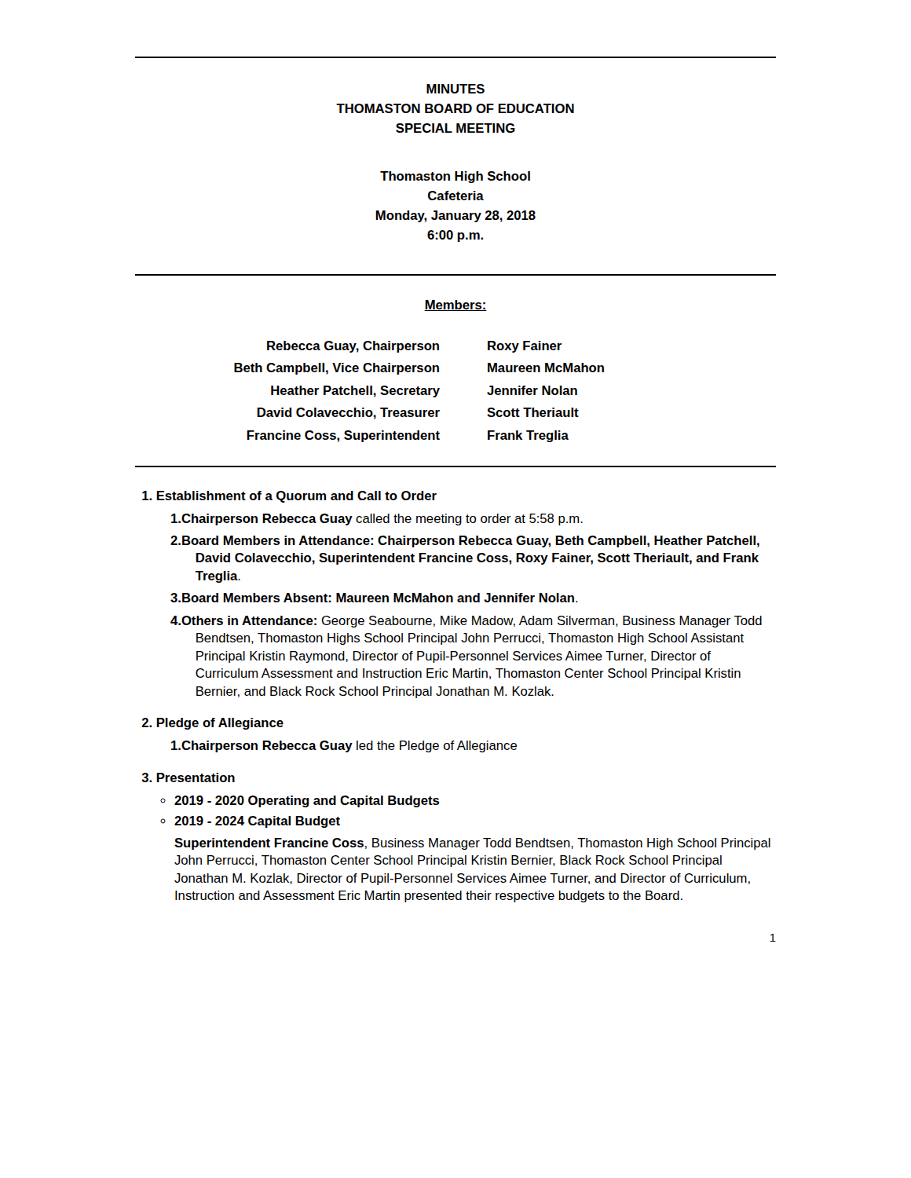MINUTES
THOMASTON BOARD OF EDUCATION
SPECIAL MEETING
Thomaston High School
Cafeteria
Monday, January 28, 2018
6:00 p.m.
Members:
| Rebecca Guay, Chairperson | Roxy Fainer |
| Beth Campbell, Vice Chairperson | Maureen McMahon |
| Heather Patchell, Secretary | Jennifer Nolan |
| David Colavecchio, Treasurer | Scott Theriault |
| Francine Coss, Superintendent | Frank Treglia |
Establishment of a Quorum and Call to Order
Chairperson Rebecca Guay called the meeting to order at 5:58 p.m.
Board Members in Attendance: Chairperson Rebecca Guay, Beth Campbell, Heather Patchell, David Colavecchio, Superintendent Francine Coss, Roxy Fainer, Scott Theriault, and Frank Treglia.
Board Members Absent: Maureen McMahon and Jennifer Nolan.
Others in Attendance: George Seabourne, Mike Madow, Adam Silverman, Business Manager Todd Bendtsen, Thomaston Highs School Principal John Perrucci, Thomaston High School Assistant Principal Kristin Raymond, Director of Pupil-Personnel Services Aimee Turner, Director of Curriculum Assessment and Instruction Eric Martin, Thomaston Center School Principal Kristin Bernier, and Black Rock School Principal Jonathan M. Kozlak.
Pledge of Allegiance
Chairperson Rebecca Guay led the Pledge of Allegiance
Presentation
2019 - 2020 Operating and Capital Budgets
2019 - 2024 Capital Budget
Superintendent Francine Coss, Business Manager Todd Bendtsen, Thomaston High School Principal John Perrucci, Thomaston Center School Principal Kristin Bernier, Black Rock School Principal Jonathan M. Kozlak, Director of Pupil-Personnel Services Aimee Turner, and Director of Curriculum, Instruction and Assessment Eric Martin presented their respective budgets to the Board.
1